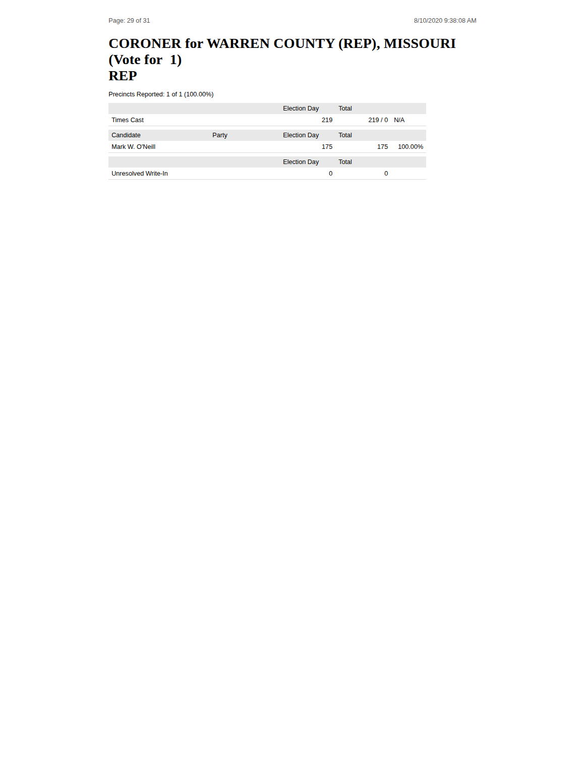Page: 29 of 31
8/10/2020 9:38:08 AM
CORONER for WARREN COUNTY (REP), MISSOURI (Vote for 1)
REP
Precincts Reported: 1 of 1 (100.00%)
| | | Election Day | Total | |
| Times Cast | | 219 | 219 / 0 | N/A |
| Candidate | Party | Election Day | Total | |
| Mark W. O'Neill | | 175 | 175 | 100.00% |
| | | Election Day | Total | |
| Unresolved Write-In | | 0 | 0 | |